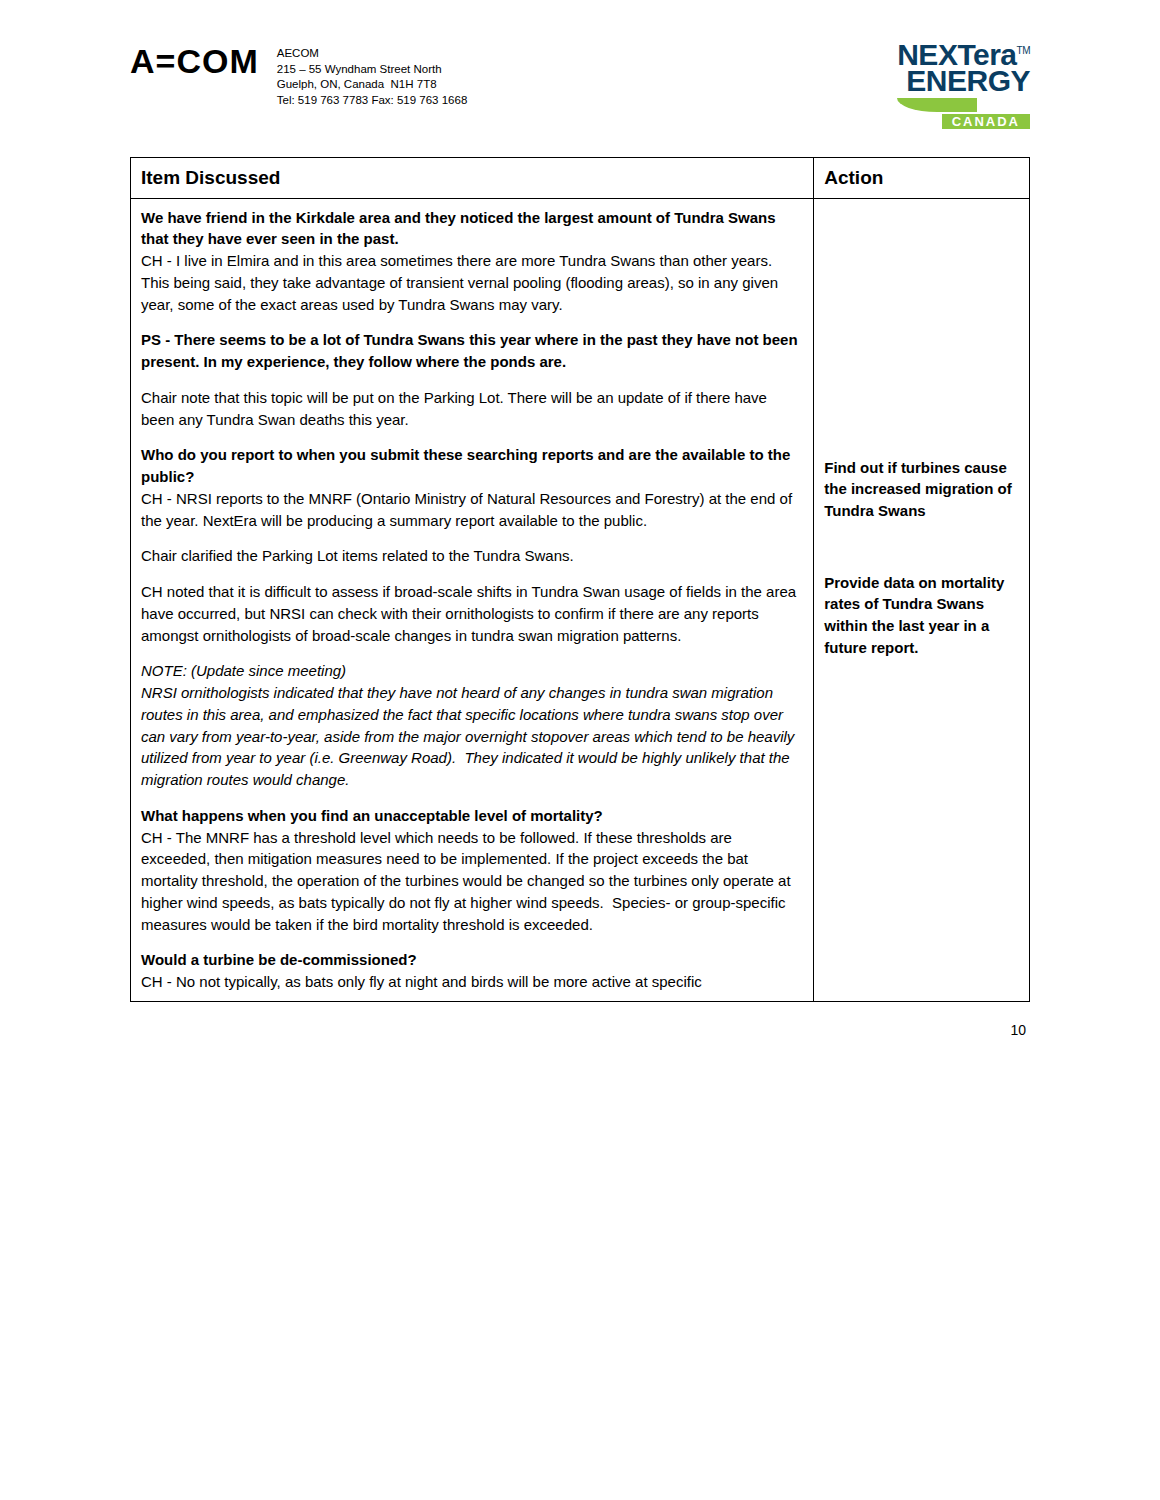A=COM
AECOM
215 – 55 Wyndham Street North
Guelph, ON, Canada N1H 7T8
Tel: 519 763 7783 Fax: 519 763 1668
NEXT era TM
ENERGY
CANADA
| Item Discussed | Action |
| --- | --- |
| We have friend in the Kirkdale area and they noticed the largest amount of Tundra Swans that they have ever seen in the past. CH - I live in Elmira and in this area sometimes there are more Tundra Swans than other years. This being said, they take advantage of transient vernal pooling (flooding areas), so in any given year, some of the exact areas used by Tundra Swans may vary. PS - There seems to be a lot of Tundra Swans this year where in the past they have not been present. In my experience, they follow where the ponds are. Chair note that this topic will be put on the Parking Lot. There will be an update of if there have been any Tundra Swan deaths this year. Who do you report to when you submit these searching reports and are the available to the public? CH - NRSI reports to the MNRF (Ontario Ministry of Natural Resources and Forestry) at the end of the year. NextEra will be producing a summary report available to the public. Chair clarified the Parking Lot items related to the Tundra Swans. CH noted that it is difficult to assess if broad-scale shifts in Tundra Swan usage of fields in the area have occurred, but NRSI can check with their ornithologists to confirm if there are any reports amongst ornithologists of broad-scale changes in tundra swan migration patterns. NOTE: (Update since meeting) NRSI ornithologists indicated that they have not heard of any changes in tundra swan migration routes in this area, and emphasized the fact that specific locations where tundra swans stop over can vary from year-to-year, aside from the major overnight stopover areas which tend to be heavily utilized from year to year (i.e. Greenway Road). They indicated it would be highly unlikely that the migration routes would change. What happens when you find an unacceptable level of mortality? CH - The MNRF has a threshold level which needs to be followed. If these thresholds are exceeded, then mitigation measures need to be implemented. If the project exceeds the bat mortality threshold, the operation of the turbines would be changed so the turbines only operate at higher wind speeds, as bats typically do not fly at higher wind speeds. Species- or group-specific measures would be taken if the bird mortality threshold is exceeded. Would a turbine be de-commissioned? CH - No not typically, as bats only fly at night and birds will be more active at specific | Find out if turbines cause the increased migration of Tundra Swans Provide data on mortality rates of Tundra Swans within the last year in a future report. |
10